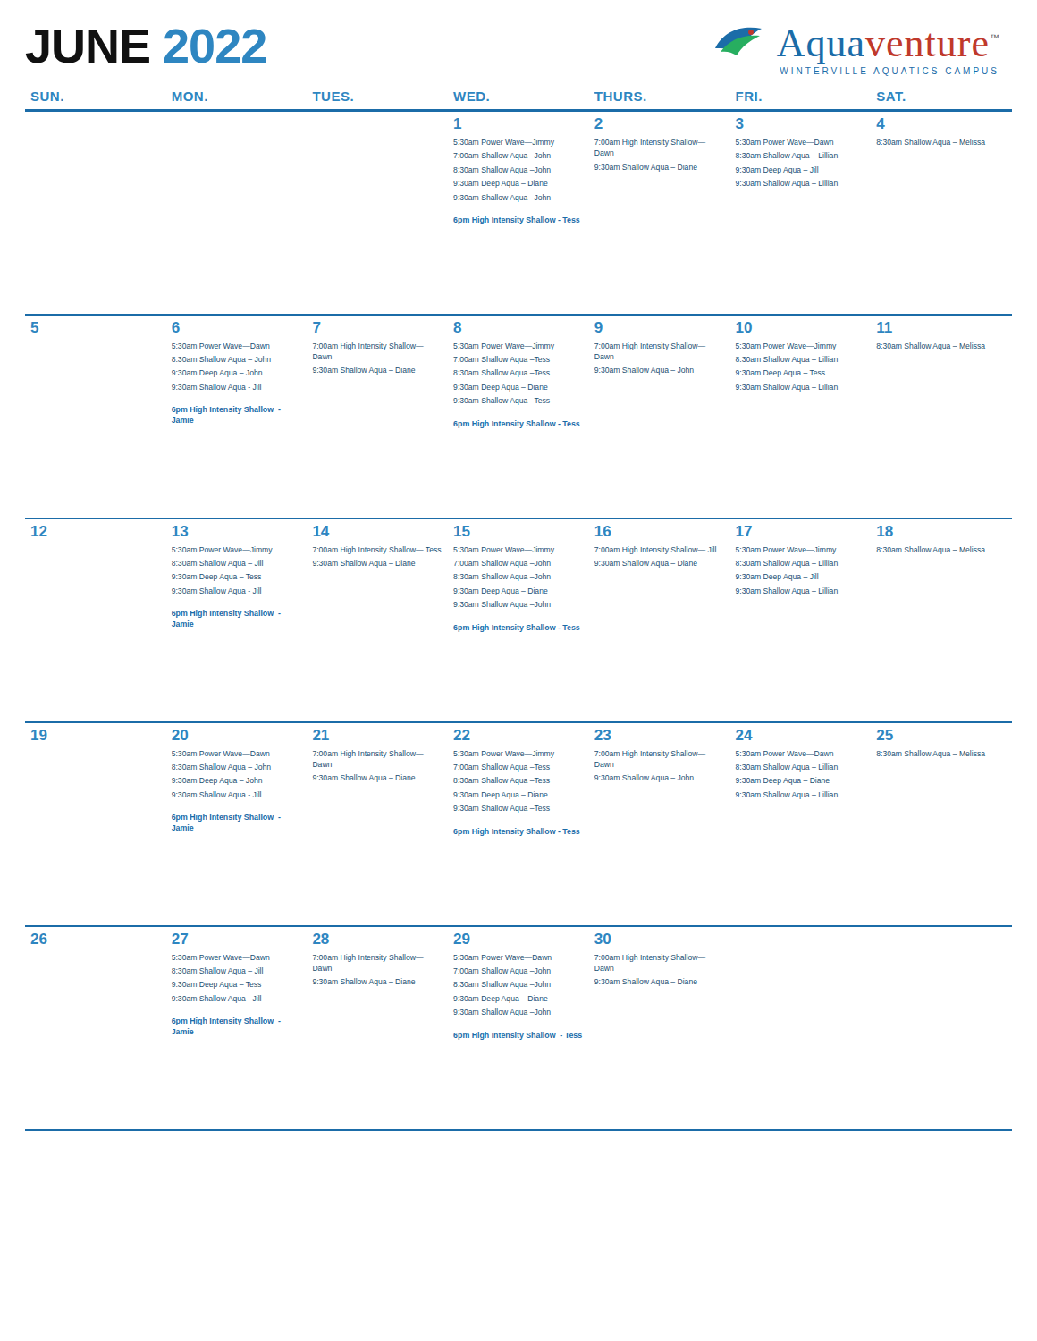JUNE 2022
Aqua venture™
Winterville Aquatics Campus
| SUN. | MON. | TUES. | WED. | THURS. | FRI. | SAT. |
| --- | --- | --- | --- | --- | --- | --- |
| | | | 1 5:30am Power Wave—Jimmy 7:00am Shallow Aqua –John 8:30am Shallow Aqua –John 9:30am Deep Aqua – Diane 9:30am Shallow Aqua –John 6pm High Intensity Shallow - Tess | 2 7:00am High Intensity Shallow— Dawn 9:30am Shallow Aqua – Diane | 3 5:30am Power Wave—Dawn 8:30am Shallow Aqua – Lillian 9:30am Deep Aqua – Jill 9:30am Shallow Aqua – Lillian | 4 8:30am Shallow Aqua – Melissa |
| 5 | 6 5:30am Power Wave—Dawn 8:30am Shallow Aqua – John 9:30am Deep Aqua – John 9:30am Shallow Aqua - Jill 6pm High Intensity Shallow - Jamie | 7 7:00am High Intensity Shallow— Dawn 9:30am Shallow Aqua – Diane | 8 5:30am Power Wave—Jimmy 7:00am Shallow Aqua –Tess 8:30am Shallow Aqua –Tess 9:30am Deep Aqua – Diane 9:30am Shallow Aqua –Tess 6pm High Intensity Shallow - Tess | 9 7:00am High Intensity Shallow— Dawn 9:30am Shallow Aqua – John | 10 5:30am Power Wave—Jimmy 8:30am Shallow Aqua – Lillian 9:30am Deep Aqua – Tess 9:30am Shallow Aqua – Lillian | 11 8:30am Shallow Aqua – Melissa |
| 12 | 13 5:30am Power Wave—Jimmy 8:30am Shallow Aqua – Jill 9:30am Deep Aqua – Tess 9:30am Shallow Aqua - Jill 6pm High Intensity Shallow - Jamie | 14 7:00am High Intensity Shallow— Tess 9:30am Shallow Aqua – Diane | 15 5:30am Power Wave—Jimmy 7:00am Shallow Aqua –John 8:30am Shallow Aqua –John 9:30am Deep Aqua – Diane 9:30am Shallow Aqua –John 6pm High Intensity Shallow - Tess | 16 7:00am High Intensity Shallow— Jill 9:30am Shallow Aqua – Diane | 17 5:30am Power Wave—Jimmy 8:30am Shallow Aqua – Lillian 9:30am Deep Aqua – Jill 9:30am Shallow Aqua – Lillian | 18 8:30am Shallow Aqua – Melissa |
| 19 | 20 5:30am Power Wave—Dawn 8:30am Shallow Aqua – John 9:30am Deep Aqua – John 9:30am Shallow Aqua - Jill 6pm High Intensity Shallow - Jamie | 21 7:00am High Intensity Shallow— Dawn 9:30am Shallow Aqua – Diane | 22 5:30am Power Wave—Jimmy 7:00am Shallow Aqua –Tess 8:30am Shallow Aqua –Tess 9:30am Deep Aqua – Diane 9:30am Shallow Aqua –Tess 6pm High Intensity Shallow - Tess | 23 7:00am High Intensity Shallow— Dawn 9:30am Shallow Aqua – John | 24 5:30am Power Wave—Dawn 8:30am Shallow Aqua – Lillian 9:30am Deep Aqua – Diane 9:30am Shallow Aqua – Lillian | 25 8:30am Shallow Aqua – Melissa |
| 26 | 27 5:30am Power Wave—Dawn 8:30am Shallow Aqua – Jill 9:30am Deep Aqua – Tess 9:30am Shallow Aqua - Jill 6pm High Intensity Shallow - Jamie | 28 7:00am High Intensity Shallow— Dawn 9:30am Shallow Aqua – Diane | 29 5:30am Power Wave—Dawn 7:00am Shallow Aqua –John 8:30am Shallow Aqua –John 9:30am Deep Aqua – Diane 9:30am Shallow Aqua –John 6pm High Intensity Shallow - Tess | 30 7:00am High Intensity Shallow— Dawn 9:30am Shallow Aqua – Diane | | |